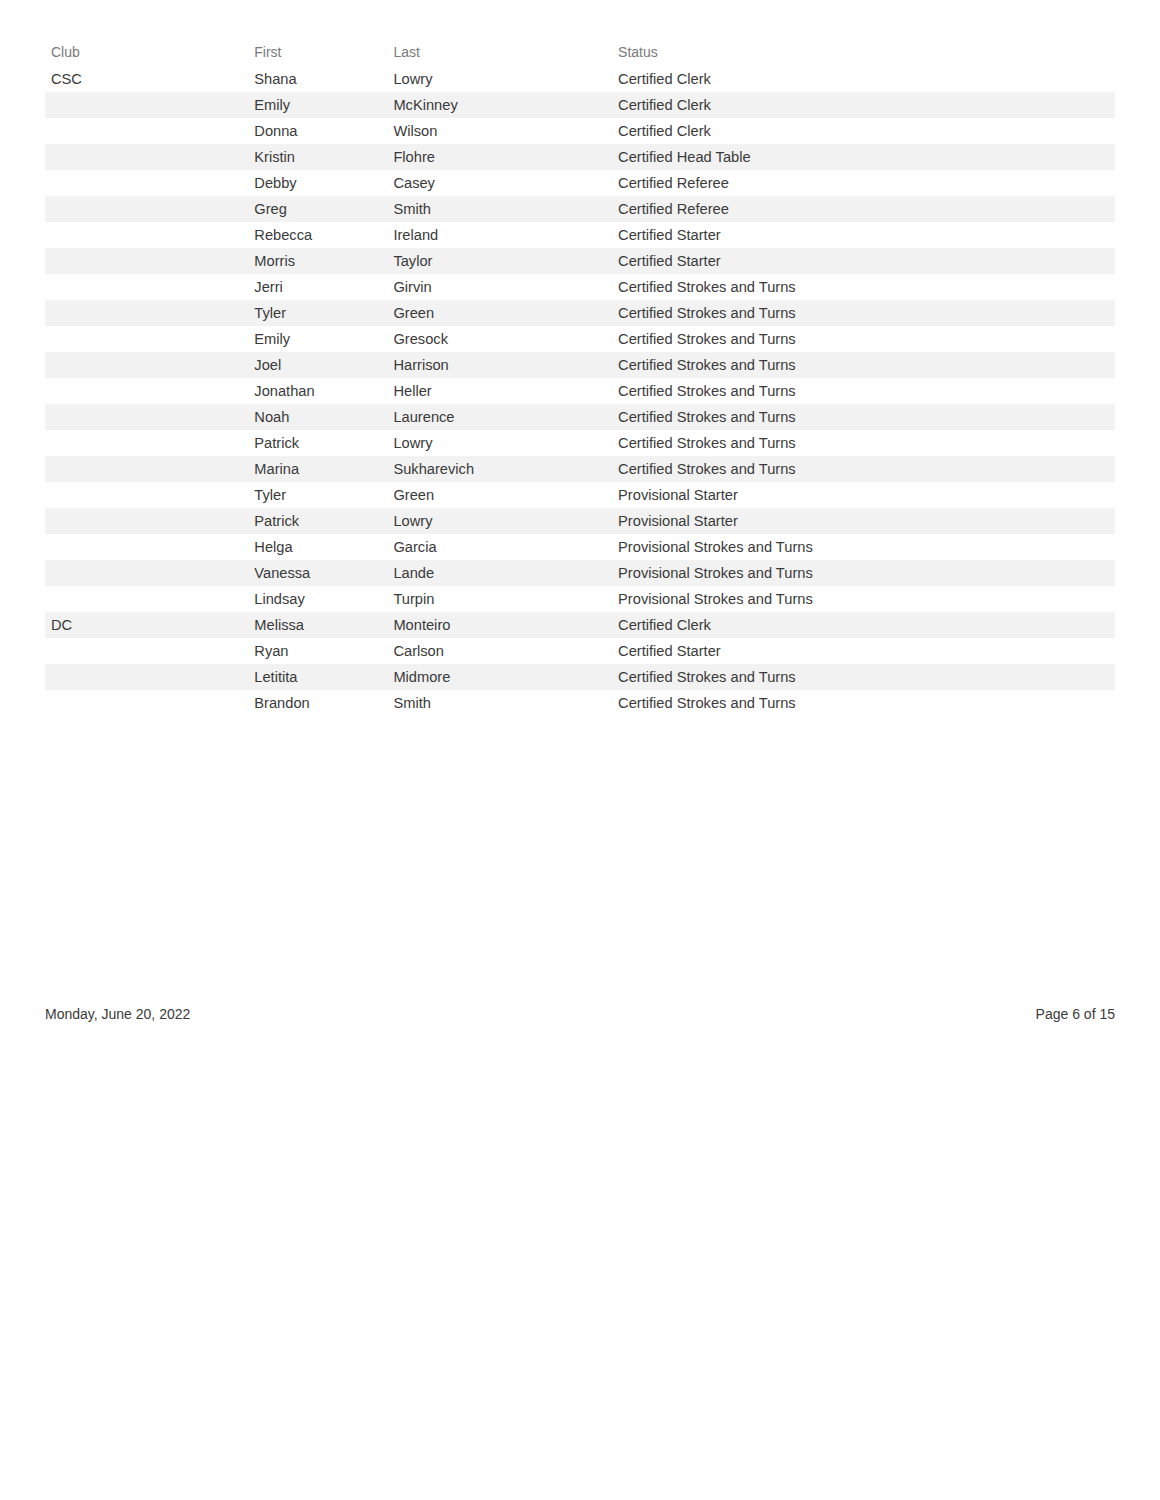| Club | First | Last | Status |
| --- | --- | --- | --- |
| CSC | Shana | Lowry | Certified Clerk |
| | Emily | McKinney | Certified Clerk |
| | Donna | Wilson | Certified Clerk |
| | Kristin | Flohre | Certified Head Table |
| | Debby | Casey | Certified Referee |
| | Greg | Smith | Certified Referee |
| | Rebecca | Ireland | Certified Starter |
| | Morris | Taylor | Certified Starter |
| | Jerri | Girvin | Certified Strokes and Turns |
| | Tyler | Green | Certified Strokes and Turns |
| | Emily | Gresock | Certified Strokes and Turns |
| | Joel | Harrison | Certified Strokes and Turns |
| | Jonathan | Heller | Certified Strokes and Turns |
| | Noah | Laurence | Certified Strokes and Turns |
| | Patrick | Lowry | Certified Strokes and Turns |
| | Marina | Sukharevich | Certified Strokes and Turns |
| | Tyler | Green | Provisional Starter |
| | Patrick | Lowry | Provisional Starter |
| | Helga | Garcia | Provisional Strokes and Turns |
| | Vanessa | Lande | Provisional Strokes and Turns |
| | Lindsay | Turpin | Provisional Strokes and Turns |
| DC | Melissa | Monteiro | Certified Clerk |
| | Ryan | Carlson | Certified Starter |
| | Letitita | Midmore | Certified Strokes and Turns |
| | Brandon | Smith | Certified Strokes and Turns |
Monday, June 20, 2022 Page 6 of 15